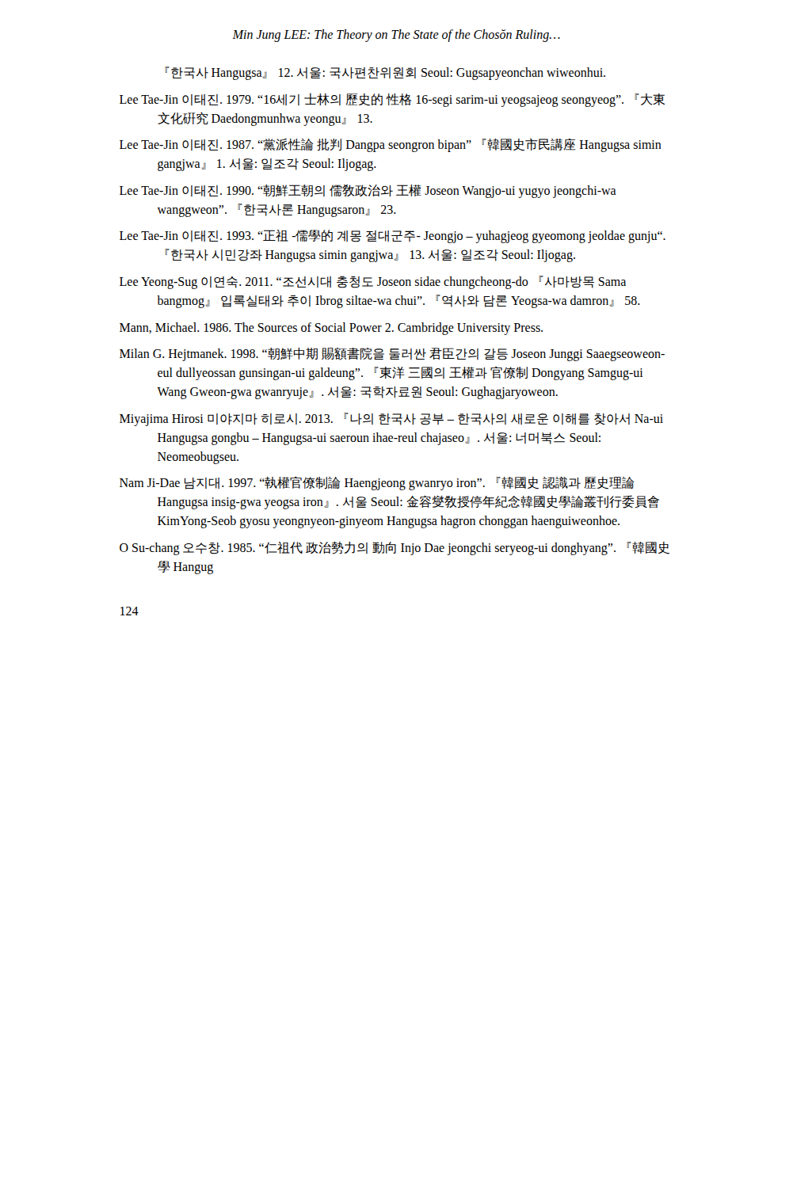Min Jung LEE: The Theory on The State of the Chosŏn Ruling…
『한국사 Hangugsa』 12. 서울: 국사편찬위원회 Seoul: Gugsapyeonchan wiweonhui.
Lee Tae-Jin 이태진. 1979. “16세기 士林의 歷史的 性格 16-segi sarim-ui yeogsajeog seongyeog”. 『大東文化硏究 Daedongmunhwa yeongu』 13.
Lee Tae-Jin 이태진. 1987. “黨派性論 批判 Dangpa seongron bipan” 『韓國史市民講座 Hangugsa simin gangjwa』 1. 서울: 일조각 Seoul: Iljogag.
Lee Tae-Jin 이태진. 1990. “朝鮮王朝의 儒敎政治와 王權 Joseon Wangjo-ui yugyo jeongchi-wa wanggweon”. 『한국사론 Hangugsaron』 23.
Lee Tae-Jin 이태진. 1993. “正祖 -儒學的 계몽 절대군주- Jeongjo – yuhagjeog gyeomong jeoldae gunju“. 『한국사 시민강좌 Hangugsa simin gangjwa』 13. 서울: 일조각 Seoul: Iljogag.
Lee Yeong-Sug 이연숙. 2011. “조선시대 충청도 Joseon sidae chungcheong-do 『사마방목 Sama bangmog』 입록실태와 추이 Ibrog siltae-wa chui”. 『역사와 담론 Yeogsa-wa damron』 58.
Mann, Michael. 1986. The Sources of Social Power 2. Cambridge University Press.
Milan G. Hejtmanek. 1998. “朝鮮中期 賜額書院을 둘러싼 君臣간의 갈등 Joseon Junggi Saaegseoweon-eul dullyeossan gunsingan-ui galdeung”. 『東洋 三國의 王權과 官僚制 Dongyang Samgug-ui Wang Gweon-gwa gwanryuje』. 서울: 국학자료원 Seoul: Gughagjaryoweon.
Miyajima Hirosi 미야지마 히로시. 2013. 『나의 한국사 공부 – 한국사의 새로운 이해를 찾아서 Na-ui Hangugsa gongbu – Hangugsa-ui saeroun ihae-reul chajaseo』. 서울: 너머북스 Seoul: Neomeobugseu.
Nam Ji-Dae 남지대. 1997. “執權官僚制論 Haengjeong gwanryo iron”. 『韓國史 認識과 歷史理論 Hangugsa insig-gwa yeogsa iron』. 서울 Seoul: 金容燮敎授停年紀念韓國史學論叢刊行委員會 KimYong-Seob gyosu yeongnyeon-ginyeom Hangugsa hagron chonggan haenguiweonhoe.
O Su-chang 오수창. 1985. “仁祖代 政治勢力의 動向 Injo Dae jeongchi seryeog-ui donghyang”. 『韓國史學 Hangug
124